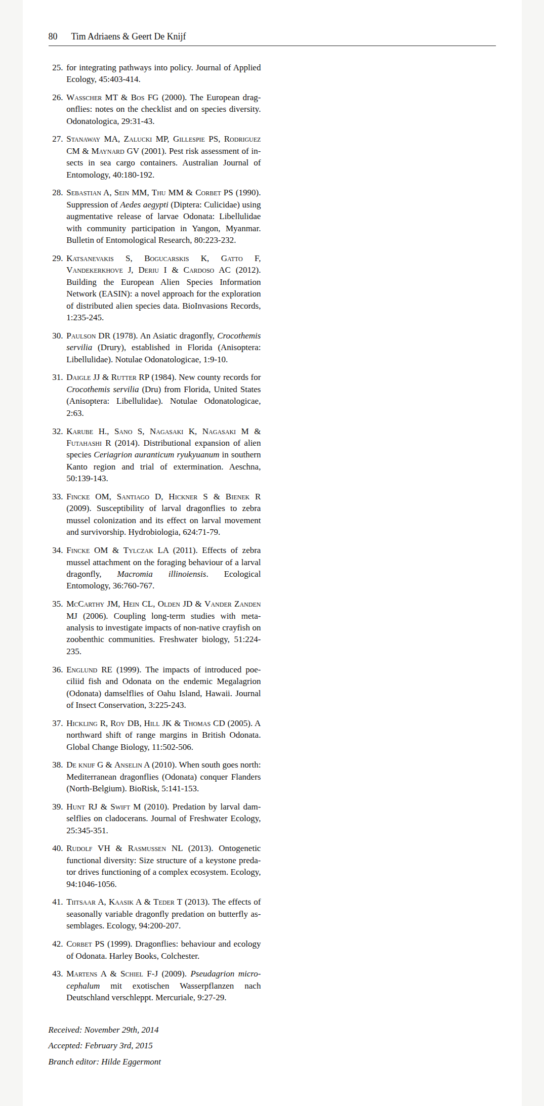80 Tim Adriaens & Geert De Knijf
for integrating pathways into policy. Journal of Applied Ecology, 45:403-414.
Wasscher MT & Bos FG (2000). The European dragonflies: notes on the checklist and on species diversity. Odonatologica, 29:31-43.
Stanaway MA, Zalucki MP, Gillespie PS, Rodriguez CM & Maynard GV (2001). Pest risk assessment of insects in sea cargo containers. Australian Journal of Entomology, 40:180-192.
Sebastian A, Sein MM, Thu MM & Corbet PS (1990). Suppression of Aedes aegypti (Diptera: Culicidae) using augmentative release of larvae Odonata: Libellulidae with community participation in Yangon, Myanmar. Bulletin of Entomological Research, 80:223-232.
Katsanevakis S, Bogucarskis K, Gatto F, Vandekerkhove J, Deriu I & Cardoso AC (2012). Building the European Alien Species Information Network (EASIN): a novel approach for the exploration of distributed alien species data. BioInvasions Records, 1:235-245.
Paulson DR (1978). An Asiatic dragonfly, Crocothemis servilia (Drury), established in Florida (Anisoptera: Libellulidae). Notulae Odonatologicae, 1:9-10.
Daigle JJ & Rutter RP (1984). New county records for Crocothemis servilia (Dru) from Florida, United States (Anisoptera: Libellulidae). Notulae Odonatologicae, 2:63.
Karube H., Sano S, Nagasaki K, Nagasaki M & Futahashi R (2014). Distributional expansion of alien species Ceriagrion auranticum ryukyuanum in southern Kanto region and trial of extermination. Aeschna, 50:139-143.
Fincke OM, Santiago D, Hickner S & Bienek R (2009). Susceptibility of larval dragonflies to zebra mussel colonization and its effect on larval movement and survivorship. Hydrobiologia, 624:71-79.
Fincke OM & Tylczak LA (2011). Effects of zebra mussel attachment on the foraging behaviour of a larval dragonfly, Macromia illinoiensis. Ecological Entomology, 36:760-767.
McCarthy JM, Hein CL, Olden JD & Vander Zanden MJ (2006). Coupling long-term studies with meta-analysis to investigate impacts of non-native crayfish on zoobenthic communities. Freshwater biology, 51:224-235.
Englund RE (1999). The impacts of introduced poeciliid fish and Odonata on the endemic Megalagrion (Odonata) damselflies of Oahu Island, Hawaii. Journal of Insect Conservation, 3:225-243.
Hickling R, Roy DB, Hill JK & Thomas CD (2005). A northward shift of range margins in British Odonata. Global Change Biology, 11:502-506.
De knijf G & Anselin A (2010). When south goes north: Mediterranean dragonflies (Odonata) conquer Flanders (North-Belgium). BioRisk, 5:141-153.
Hunt RJ & Swift M (2010). Predation by larval damselflies on cladocerans. Journal of Freshwater Ecology, 25:345-351.
Rudolf VH & Rasmussen NL (2013). Ontogenetic functional diversity: Size structure of a keystone predator drives functioning of a complex ecosystem. Ecology, 94:1046-1056.
Tiitsaar A, Kaasik A & Teder T (2013). The effects of seasonally variable dragonfly predation on butterfly assemblages. Ecology, 94:200-207.
Corbet PS (1999). Dragonflies: behaviour and ecology of Odonata. Harley Books, Colchester.
Martens A & Schiel F-J (2009). Pseudagrion microcephalum mit exotischen Wasserpflanzen nach Deutschland verschleppt. Mercuriale, 9:27-29.
Received: November 29th, 2014
Accepted: February 3rd, 2015
Branch editor: Hilde Eggermont